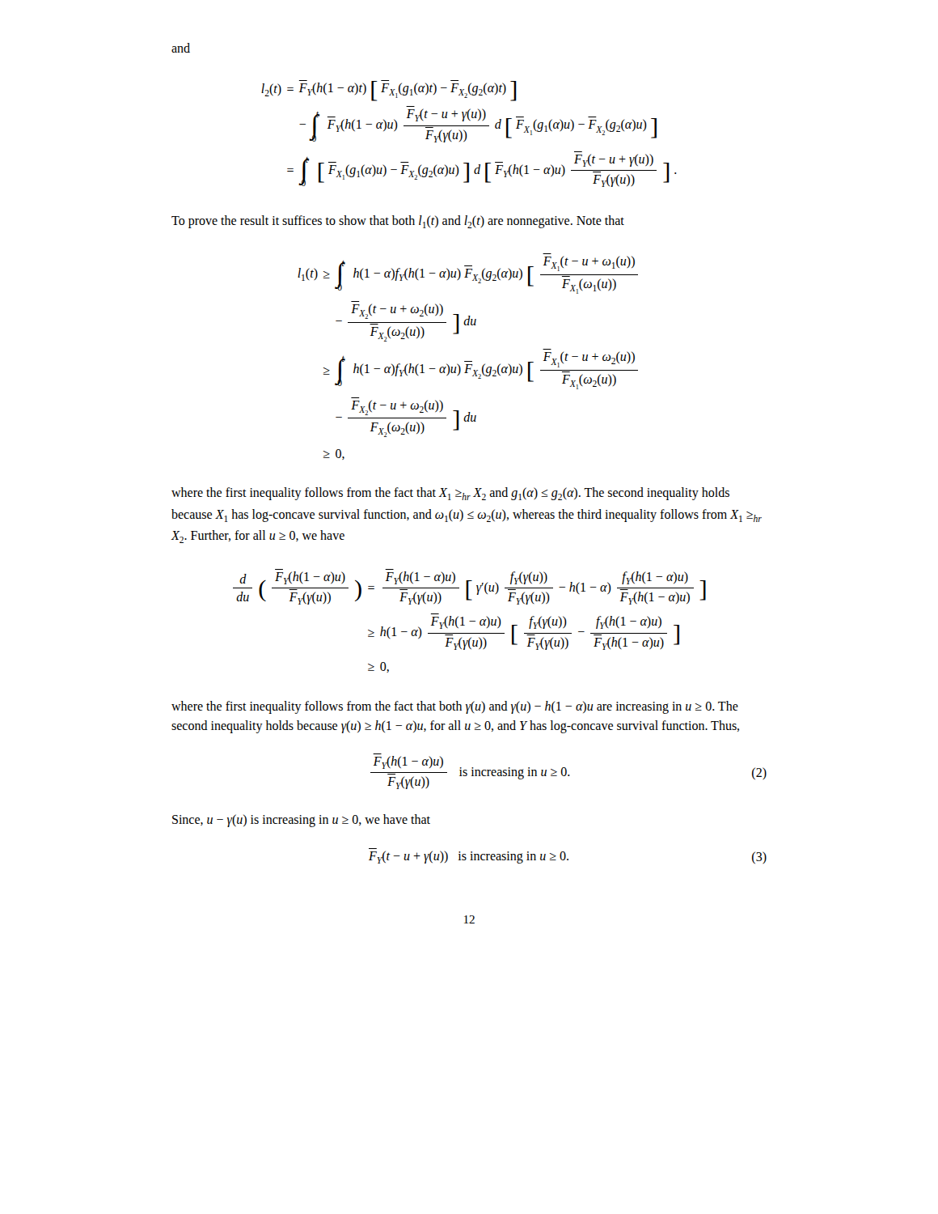and
| l 2 ( t ) | = | F Y ( h (1 − α ) t ) [ F X 1 ( g 1 ( α ) t ) − F X 2 ( g 2 ( α ) t ) ] |
| | | − t ∫ 0 F Y ( h (1 − α ) u ) F Y ( t − u + γ ( u )) F Y ( γ ( u )) d [ F X 1 ( g 1 ( α ) u ) − F X 2 ( g 2 ( α ) u ) ] |
| | = | t ∫ 0 [ F X 1 ( g 1 ( α ) u ) − F X 2 ( g 2 ( α ) u ) ] d [ F Y ( h (1 − α ) u ) F Y ( t − u + γ ( u )) F Y ( γ ( u )) ] . |
To prove the result it suffices to show that both l1(t) and l2(t) are nonnegative. Note that
| l 1 ( t ) | ≥ | t ∫ 0 h (1 − α ) f Y ( h (1 − α ) u ) F X 2 ( g 2 ( α ) u ) [ F X 1 ( t − u + ω 1 ( u )) F X 1 ( ω 1 ( u )) |
| | | − F X 2 ( t − u + ω 2 ( u )) F X 2 ( ω 2 ( u )) ] du |
| | ≥ | t ∫ 0 h (1 − α ) f Y ( h (1 − α ) u ) F X 2 ( g 2 ( α ) u ) [ F X 1 ( t − u + ω 2 ( u )) F X 1 ( ω 2 ( u )) |
| | | − F X 2 ( t − u + ω 2 ( u )) F X 2 ( ω 2 ( u )) ] du |
| | ≥ | 0, |
where the first inequality follows from the fact that X1 ≥hr X2 and g1(α) ≤ g2(α). The second inequality holds because X1 has log-concave survival function, and ω1(u) ≤ ω2(u), whereas the third inequality follows from X1 ≥hr X2. Further, for all u ≥ 0, we have
| d du ( F Y ( h (1 − α ) u ) F Y ( γ ( u )) ) | = | F Y ( h (1 − α ) u ) F Y ( γ ( u )) [ γ ′( u ) f Y ( γ ( u )) F Y ( γ ( u )) − h (1 − α ) f Y ( h (1 − α ) u ) F Y ( h (1 − α ) u ) ] |
| | ≥ | h (1 − α ) F Y ( h (1 − α ) u ) F Y ( γ ( u )) [ f Y ( γ ( u )) F Y ( γ ( u )) − f Y ( h (1 − α ) u ) F Y ( h (1 − α ) u ) ] |
| | ≥ | 0, |
where the first inequality follows from the fact that both γ(u) and γ(u) − h(1 − α)u are increasing in u ≥ 0. The second inequality holds because γ(u) ≥ h(1 − α)u, for all u ≥ 0, and Y has log-concave survival function. Thus,
FY(h(1 − α)u) FY(γ(u)) is increasing in u ≥ 0. (2)
Since, u − γ(u) is increasing in u ≥ 0, we have that
FY(t − u + γ(u)) is increasing in u ≥ 0. (3)
12